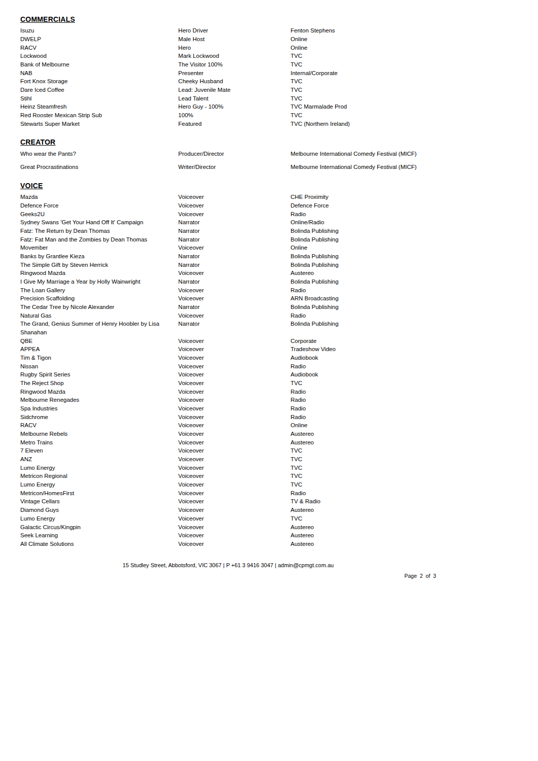Commercials
| Isuzu | Hero Driver | Fenton Stephens |
| DWELP | Male Host | Online |
| RACV | Hero | Online |
| Lockwood | Mark Lockwood | TVC |
| Bank of Melbourne | The Visitor 100% | TVC |
| NAB | Presenter | Internal/Corporate |
| Fort Knox Storage | Cheeky Husband | TVC |
| Dare Iced Coffee | Lead: Juvenile Mate | TVC |
| Stihl | Lead Talent | TVC |
| Heinz Steamfresh | Hero Guy - 100% | TVC Marmalade Prod |
| Red Rooster Mexican Strip Sub | 100% | TVC |
| Stewarts Super Market | Featured | TVC (Northern Ireland) |
Creator
| Who wear the Pants? | Producer/Director | Melbourne International Comedy Festival (MICF) |
| Great Procrastinations | Writer/Director | Melbourne International Comedy Festival (MICF) |
Voice
| Mazda | Voiceover | CHE Proximity |
| Defence Force | Voiceover | Defence Force |
| Geeks2U | Voiceover | Radio |
| Sydney Swans 'Get Your Hand Off It' Campaign | Narrator | Online/Radio |
| Fatz: The Return by Dean Thomas | Narrator | Bolinda Publishing |
| Fatz: Fat Man and the Zombies by Dean Thomas | Narrator | Bolinda Publishing |
| Movember | Voiceover | Online |
| Banks by Grantlee Kieza | Narrator | Bolinda Publishing |
| The Simple Gift by Steven Herrick | Narrator | Bolinda Publishing |
| Ringwood Mazda | Voiceover | Austereo |
| I Give My Marriage a Year by Holly Wainwright | Narrator | Bolinda Publishing |
| The Loan Gallery | Voiceover | Radio |
| Precision Scaffolding | Voiceover | ARN Broadcasting |
| The Cedar Tree by Nicole Alexander | Narrator | Bolinda Publishing |
| Natural Gas | Voiceover | Radio |
| The Grand, Genius Summer of Henry Hoobler by Lisa Shanahan | Narrator | Bolinda Publishing |
| QBE | Voiceover | Corporate |
| APPEA | Voiceover | Tradeshow Video |
| Tim & Tigon | Voiceover | Audiobook |
| Nissan | Voiceover | Radio |
| Rugby Spirit Series | Voiceover | Audiobook |
| The Reject Shop | Voiceover | TVC |
| Ringwood Mazda | Voiceover | Radio |
| Melbourne Renegades | Voiceover | Radio |
| Spa Industries | Voiceover | Radio |
| Sidchrome | Voiceover | Radio |
| RACV | Voiceover | Online |
| Melbourne Rebels | Voiceover | Austereo |
| Metro Trains | Voiceover | Austereo |
| 7 Eleven | Voiceover | TVC |
| ANZ | Voiceover | TVC |
| Lumo Energy | Voiceover | TVC |
| Metricon Regional | Voiceover | TVC |
| Lumo Energy | Voiceover | TVC |
| Metricon/HomesFirst | Voiceover | Radio |
| Vintage Cellars | Voiceover | TV & Radio |
| Diamond Guys | Voiceover | Austereo |
| Lumo Energy | Voiceover | TVC |
| Galactic Circus/Kingpin | Voiceover | Austereo |
| Seek Learning | Voiceover | Austereo |
| All Climate Solutions | Voiceover | Austereo |
15 Studley Street, Abbotsford, VIC 3067 | P +61 3 9416 3047 | admin@cpmgt.com.au
Page 2 of 3